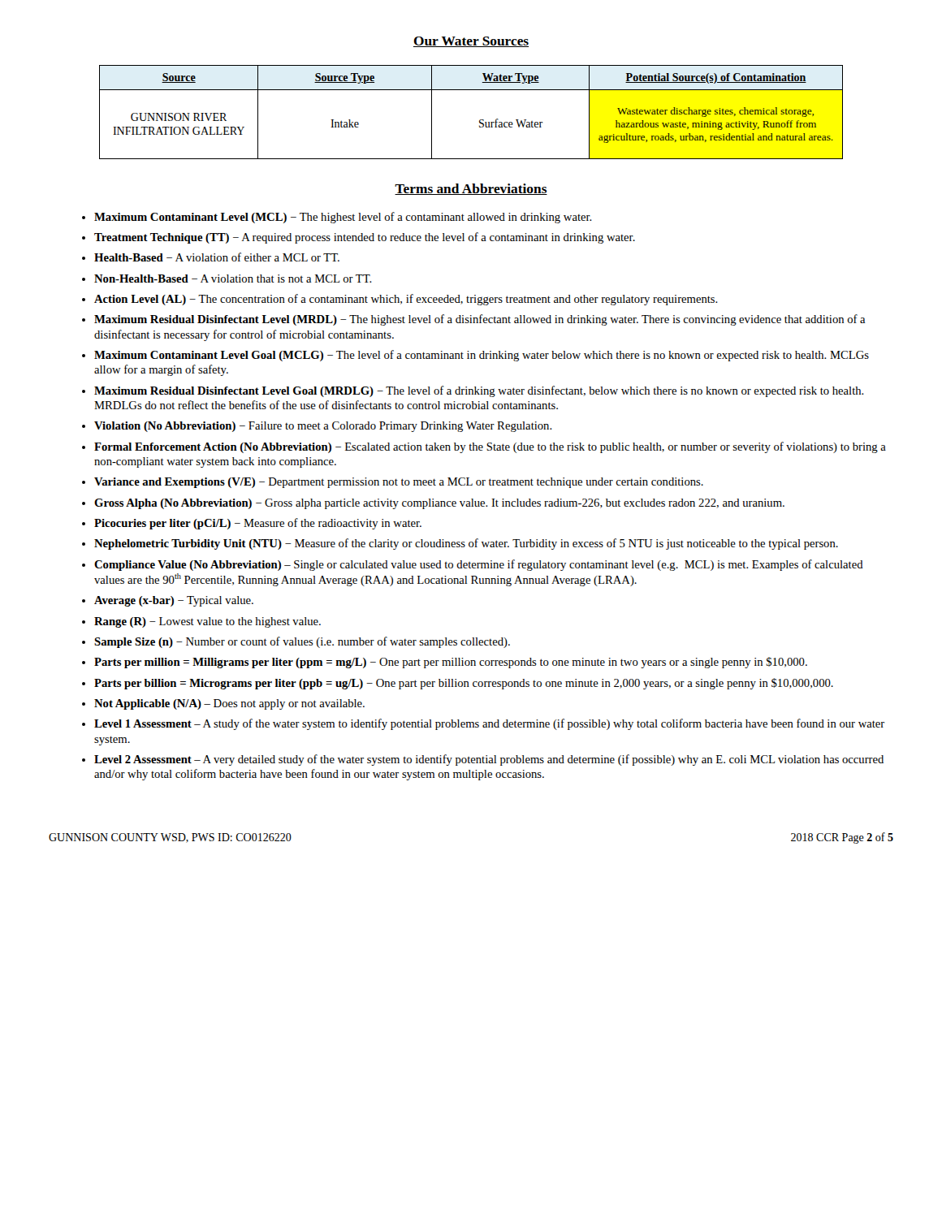Our Water Sources
| Source | Source Type | Water Type | Potential Source(s) of Contamination |
| --- | --- | --- | --- |
| GUNNISON RIVER INFILTRATION GALLERY | Intake | Surface Water | Wastewater discharge sites, chemical storage, hazardous waste, mining activity, Runoff from agriculture, roads, urban, residential and natural areas. |
Terms and Abbreviations
Maximum Contaminant Level (MCL) − The highest level of a contaminant allowed in drinking water.
Treatment Technique (TT) − A required process intended to reduce the level of a contaminant in drinking water.
Health-Based − A violation of either a MCL or TT.
Non-Health-Based − A violation that is not a MCL or TT.
Action Level (AL) − The concentration of a contaminant which, if exceeded, triggers treatment and other regulatory requirements.
Maximum Residual Disinfectant Level (MRDL) − The highest level of a disinfectant allowed in drinking water. There is convincing evidence that addition of a disinfectant is necessary for control of microbial contaminants.
Maximum Contaminant Level Goal (MCLG) − The level of a contaminant in drinking water below which there is no known or expected risk to health. MCLGs allow for a margin of safety.
Maximum Residual Disinfectant Level Goal (MRDLG) − The level of a drinking water disinfectant, below which there is no known or expected risk to health. MRDLGs do not reflect the benefits of the use of disinfectants to control microbial contaminants.
Violation (No Abbreviation) − Failure to meet a Colorado Primary Drinking Water Regulation.
Formal Enforcement Action (No Abbreviation) − Escalated action taken by the State (due to the risk to public health, or number or severity of violations) to bring a non-compliant water system back into compliance.
Variance and Exemptions (V/E) − Department permission not to meet a MCL or treatment technique under certain conditions.
Gross Alpha (No Abbreviation) − Gross alpha particle activity compliance value. It includes radium-226, but excludes radon 222, and uranium.
Picocuries per liter (pCi/L) − Measure of the radioactivity in water.
Nephelometric Turbidity Unit (NTU) − Measure of the clarity or cloudiness of water. Turbidity in excess of 5 NTU is just noticeable to the typical person.
Compliance Value (No Abbreviation) – Single or calculated value used to determine if regulatory contaminant level (e.g. MCL) is met. Examples of calculated values are the 90th Percentile, Running Annual Average (RAA) and Locational Running Annual Average (LRAA).
Average (x-bar) − Typical value.
Range (R) − Lowest value to the highest value.
Sample Size (n) − Number or count of values (i.e. number of water samples collected).
Parts per million = Milligrams per liter (ppm = mg/L) − One part per million corresponds to one minute in two years or a single penny in $10,000.
Parts per billion = Micrograms per liter (ppb = ug/L) − One part per billion corresponds to one minute in 2,000 years, or a single penny in $10,000,000.
Not Applicable (N/A) – Does not apply or not available.
Level 1 Assessment – A study of the water system to identify potential problems and determine (if possible) why total coliform bacteria have been found in our water system.
Level 2 Assessment – A very detailed study of the water system to identify potential problems and determine (if possible) why an E. coli MCL violation has occurred and/or why total coliform bacteria have been found in our water system on multiple occasions.
GUNNISON COUNTY WSD, PWS ID: CO0126220 2018 CCR Page 2 of 5